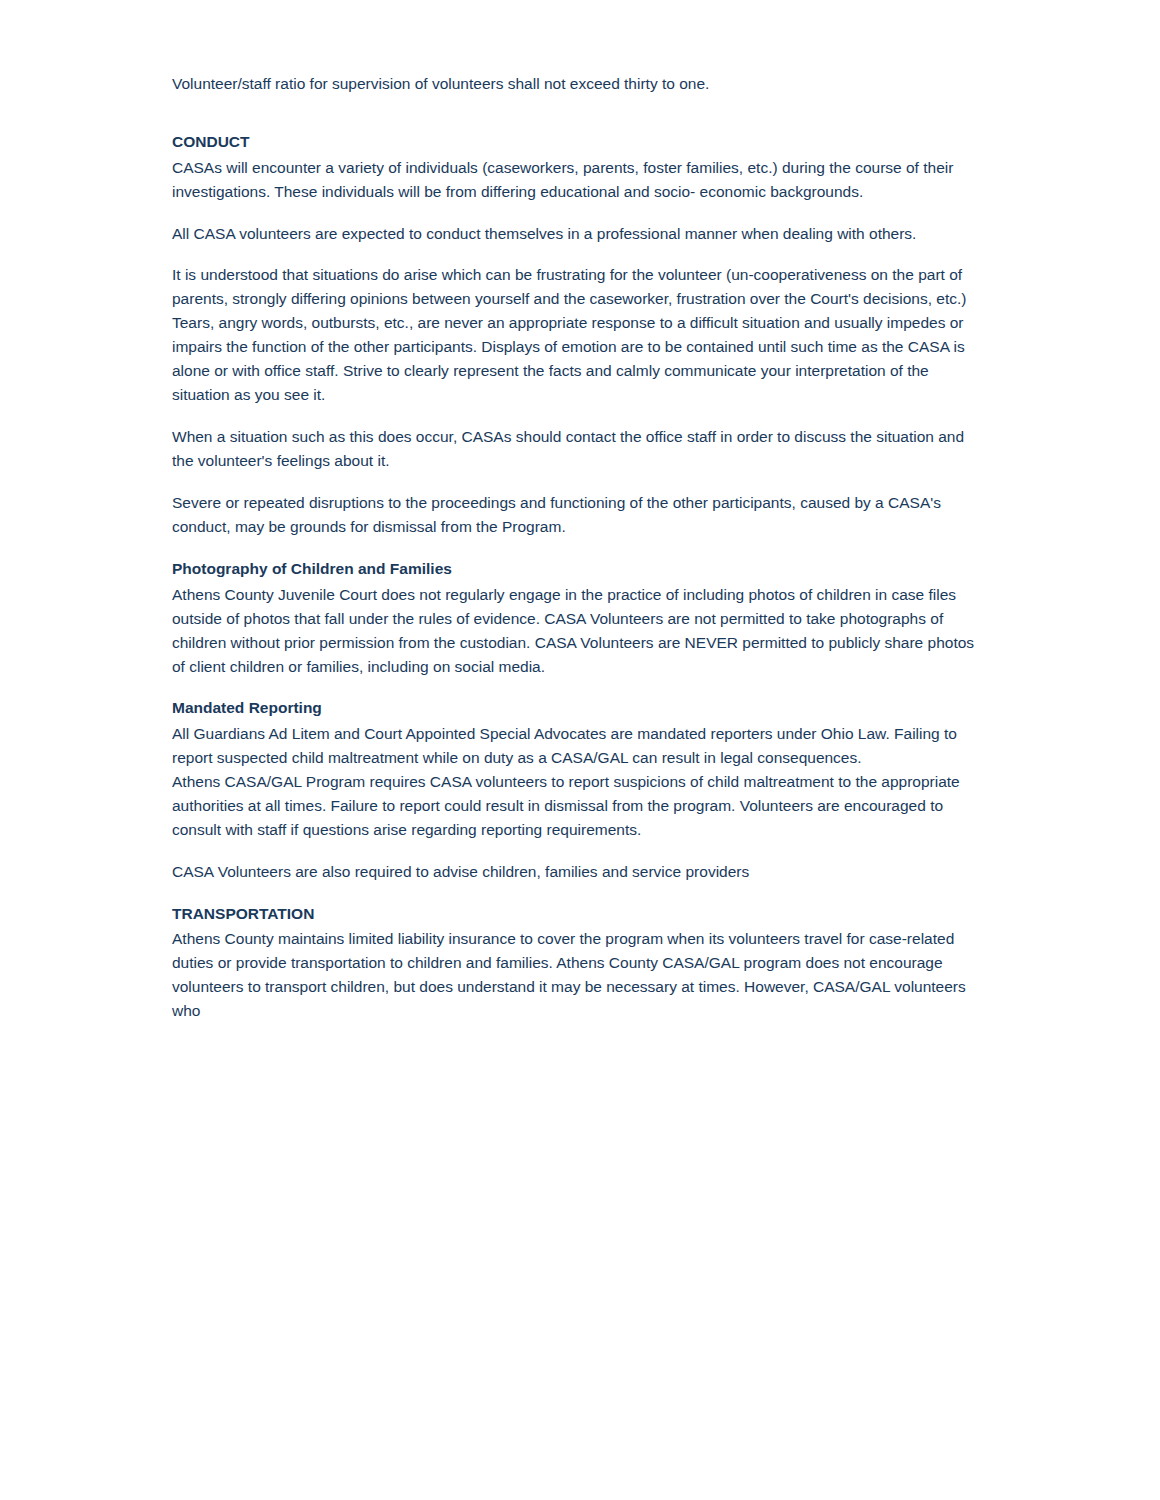Volunteer/staff ratio for supervision of volunteers shall not exceed thirty to one.
Conduct
CASAs will encounter a variety of individuals (caseworkers, parents, foster families, etc.) during the course of their investigations. These individuals will be from differing educational and socio- economic backgrounds.
All CASA volunteers are expected to conduct themselves in a professional manner when dealing with others.
It is understood that situations do arise which can be frustrating for the volunteer (un-cooperativeness on the part of parents, strongly differing opinions between yourself and the caseworker, frustration over the Court's decisions, etc.) Tears, angry words, outbursts, etc., are never an appropriate response to a difficult situation and usually impedes or impairs the function of the other participants. Displays of emotion are to be contained until such time as the CASA is alone or with office staff. Strive to clearly represent the facts and calmly communicate your interpretation of the situation as you see it.
When a situation such as this does occur, CASAs should contact the office staff in order to discuss the situation and the volunteer's feelings about it.
Severe or repeated disruptions to the proceedings and functioning of the other participants, caused by a CASA's conduct, may be grounds for dismissal from the Program.
Photography of Children and Families
Athens County Juvenile Court does not regularly engage in the practice of including photos of children in case files outside of photos that fall under the rules of evidence. CASA Volunteers are not permitted to take photographs of children without prior permission from the custodian. CASA Volunteers are NEVER permitted to publicly share photos of client children or families, including on social media.
Mandated Reporting
All Guardians Ad Litem and Court Appointed Special Advocates are mandated reporters under Ohio Law. Failing to report suspected child maltreatment while on duty as a CASA/GAL can result in legal consequences.
Athens CASA/GAL Program requires CASA volunteers to report suspicions of child maltreatment to the appropriate authorities at all times. Failure to report could result in dismissal from the program. Volunteers are encouraged to consult with staff if questions arise regarding reporting requirements.
CASA Volunteers are also required to advise children, families and service providers
Transportation
Athens County maintains limited liability insurance to cover the program when its volunteers travel for case-related duties or provide transportation to children and families. Athens County CASA/GAL program does not encourage volunteers to transport children, but does understand it may be necessary at times. However, CASA/GAL volunteers who